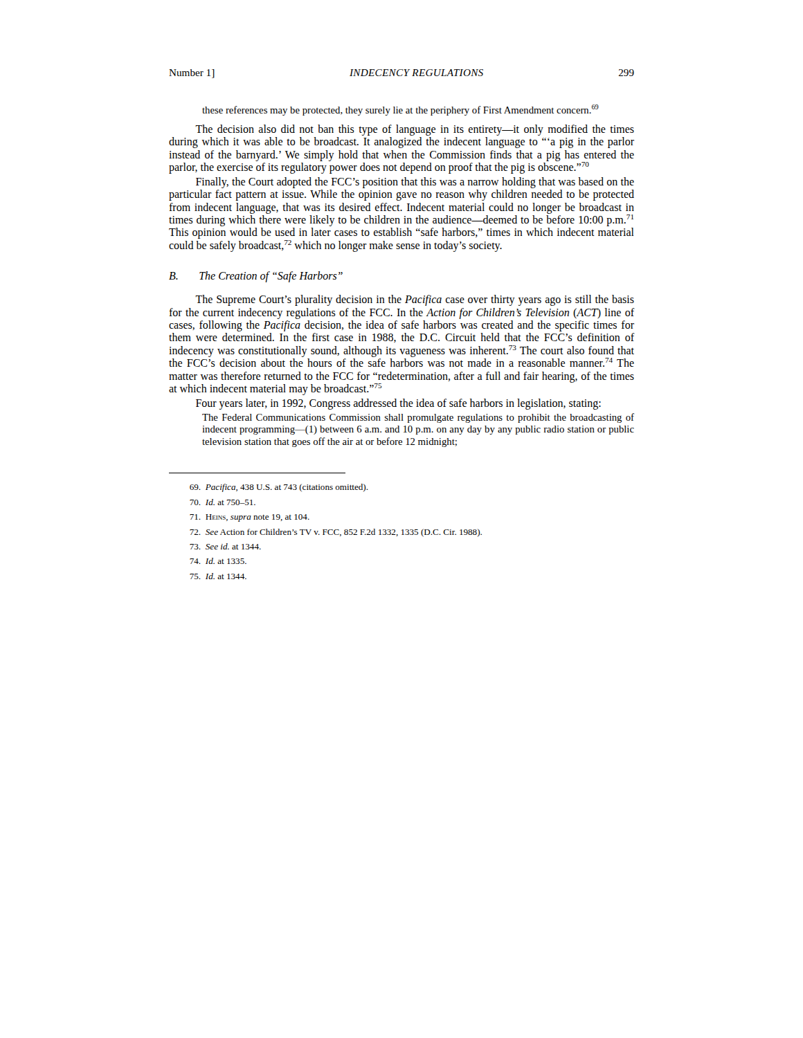Number 1]
Indecency Regulations
299
these references may be protected, they surely lie at the periphery of First Amendment concern.69
The decision also did not ban this type of language in its entirety—it only modified the times during which it was able to be broadcast. It analogized the indecent language to “‘a pig in the parlor instead of the barnyard.’ We simply hold that when the Commission finds that a pig has entered the parlor, the exercise of its regulatory power does not depend on proof that the pig is obscene.”70
Finally, the Court adopted the FCC’s position that this was a narrow holding that was based on the particular fact pattern at issue. While the opinion gave no reason why children needed to be protected from indecent language, that was its desired effect. Indecent material could no longer be broadcast in times during which there were likely to be children in the audience—deemed to be before 10:00 p.m.71 This opinion would be used in later cases to establish “safe harbors,” times in which indecent material could be safely broadcast,72 which no longer make sense in today’s society.
B. The Creation of “Safe Harbors”
The Supreme Court’s plurality decision in the Pacifica case over thirty years ago is still the basis for the current indecency regulations of the FCC. In the Action for Children’s Television (ACT) line of cases, following the Pacifica decision, the idea of safe harbors was created and the specific times for them were determined. In the first case in 1988, the D.C. Circuit held that the FCC’s definition of indecency was constitutionally sound, although its vagueness was inherent.73 The court also found that the FCC’s decision about the hours of the safe harbors was not made in a reasonable manner.74 The matter was therefore returned to the FCC for “redetermination, after a full and fair hearing, of the times at which indecent material may be broadcast.”75
Four years later, in 1992, Congress addressed the idea of safe harbors in legislation, stating:
The Federal Communications Commission shall promulgate regulations to prohibit the broadcasting of indecent programming—(1) between 6 a.m. and 10 p.m. on any day by any public radio station or public television station that goes off the air at or before 12 midnight;
69. Pacifica, 438 U.S. at 743 (citations omitted).
70. Id. at 750–51.
71. Heins, supra note 19, at 104.
72. See Action for Children’s TV v. FCC, 852 F.2d 1332, 1335 (D.C. Cir. 1988).
73. See id. at 1344.
74. Id. at 1335.
75. Id. at 1344.